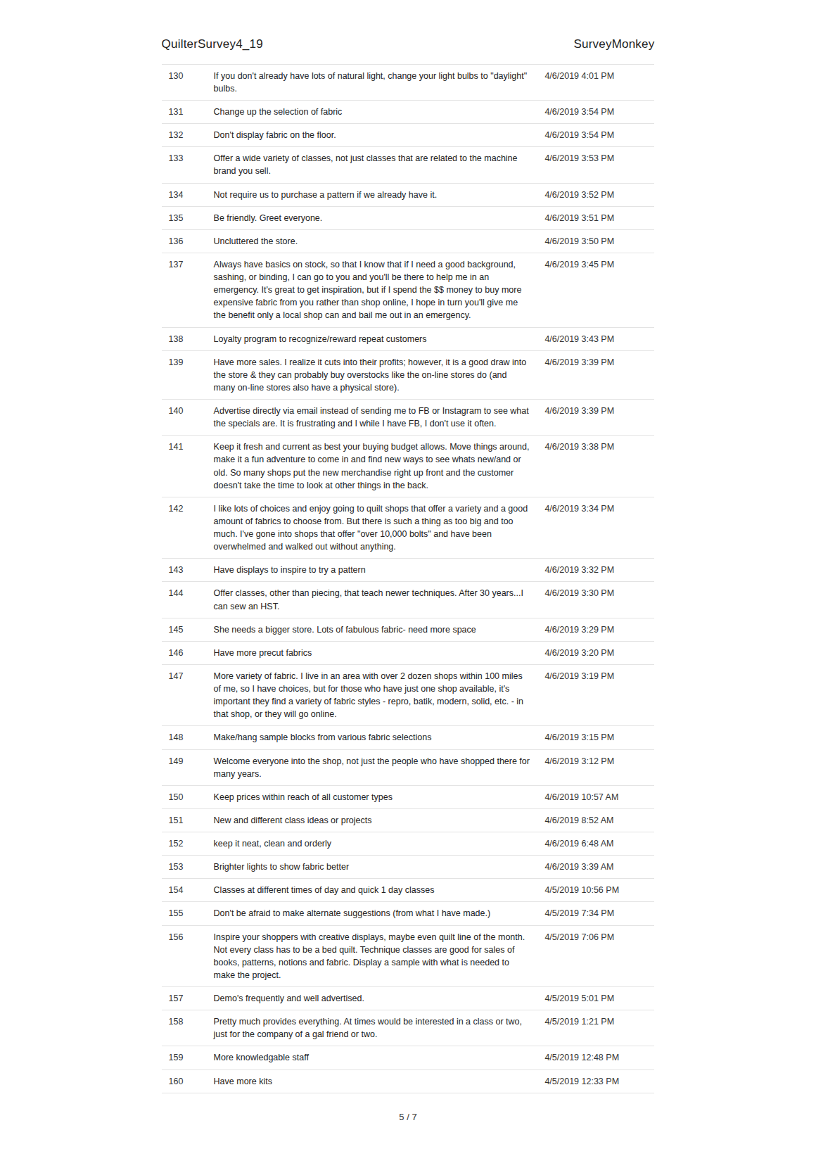QuilterSurvey4_19
SurveyMonkey
| 130 | If you don't already have lots of natural light, change your light bulbs to "daylight" bulbs. | 4/6/2019 4:01 PM |
| 131 | Change up the selection of fabric | 4/6/2019 3:54 PM |
| 132 | Don't display fabric on the floor. | 4/6/2019 3:54 PM |
| 133 | Offer a wide variety of classes, not just classes that are related to the machine brand you sell. | 4/6/2019 3:53 PM |
| 134 | Not require us to purchase a pattern if we already have it. | 4/6/2019 3:52 PM |
| 135 | Be friendly. Greet everyone. | 4/6/2019 3:51 PM |
| 136 | Uncluttered the store. | 4/6/2019 3:50 PM |
| 137 | Always have basics on stock, so that I know that if I need a good background, sashing, or binding, I can go to you and you'll be there to help me in an emergency. It's great to get inspiration, but if I spend the $$ money to buy more expensive fabric from you rather than shop online, I hope in turn you'll give me the benefit only a local shop can and bail me out in an emergency. | 4/6/2019 3:45 PM |
| 138 | Loyalty program to recognize/reward repeat customers | 4/6/2019 3:43 PM |
| 139 | Have more sales. I realize it cuts into their profits; however, it is a good draw into the store & they can probably buy overstocks like the on-line stores do (and many on-line stores also have a physical store). | 4/6/2019 3:39 PM |
| 140 | Advertise directly via email instead of sending me to FB or Instagram to see what the specials are. It is frustrating and I while I have FB, I don't use it often. | 4/6/2019 3:39 PM |
| 141 | Keep it fresh and current as best your buying budget allows. Move things around, make it a fun adventure to come in and find new ways to see whats new/and or old. So many shops put the new merchandise right up front and the customer doesn't take the time to look at other things in the back. | 4/6/2019 3:38 PM |
| 142 | I like lots of choices and enjoy going to quilt shops that offer a variety and a good amount of fabrics to choose from. But there is such a thing as too big and too much. I've gone into shops that offer "over 10,000 bolts" and have been overwhelmed and walked out without anything. | 4/6/2019 3:34 PM |
| 143 | Have displays to inspire to try a pattern | 4/6/2019 3:32 PM |
| 144 | Offer classes, other than piecing, that teach newer techniques. After 30 years...I can sew an HST. | 4/6/2019 3:30 PM |
| 145 | She needs a bigger store. Lots of fabulous fabric- need more space | 4/6/2019 3:29 PM |
| 146 | Have more precut fabrics | 4/6/2019 3:20 PM |
| 147 | More variety of fabric. I live in an area with over 2 dozen shops within 100 miles of me, so I have choices, but for those who have just one shop available, it's important they find a variety of fabric styles - repro, batik, modern, solid, etc. - in that shop, or they will go online. | 4/6/2019 3:19 PM |
| 148 | Make/hang sample blocks from various fabric selections | 4/6/2019 3:15 PM |
| 149 | Welcome everyone into the shop, not just the people who have shopped there for many years. | 4/6/2019 3:12 PM |
| 150 | Keep prices within reach of all customer types | 4/6/2019 10:57 AM |
| 151 | New and different class ideas or projects | 4/6/2019 8:52 AM |
| 152 | keep it neat, clean and orderly | 4/6/2019 6:48 AM |
| 153 | Brighter lights to show fabric better | 4/6/2019 3:39 AM |
| 154 | Classes at different times of day and quick 1 day classes | 4/5/2019 10:56 PM |
| 155 | Don't be afraid to make alternate suggestions (from what I have made.) | 4/5/2019 7:34 PM |
| 156 | Inspire your shoppers with creative displays, maybe even quilt line of the month. Not every class has to be a bed quilt. Technique classes are good for sales of books, patterns, notions and fabric. Display a sample with what is needed to make the project. | 4/5/2019 7:06 PM |
| 157 | Demo's frequently and well advertised. | 4/5/2019 5:01 PM |
| 158 | Pretty much provides everything. At times would be interested in a class or two, just for the company of a gal friend or two. | 4/5/2019 1:21 PM |
| 159 | More knowledgable staff | 4/5/2019 12:48 PM |
| 160 | Have more kits | 4/5/2019 12:33 PM |
5 / 7